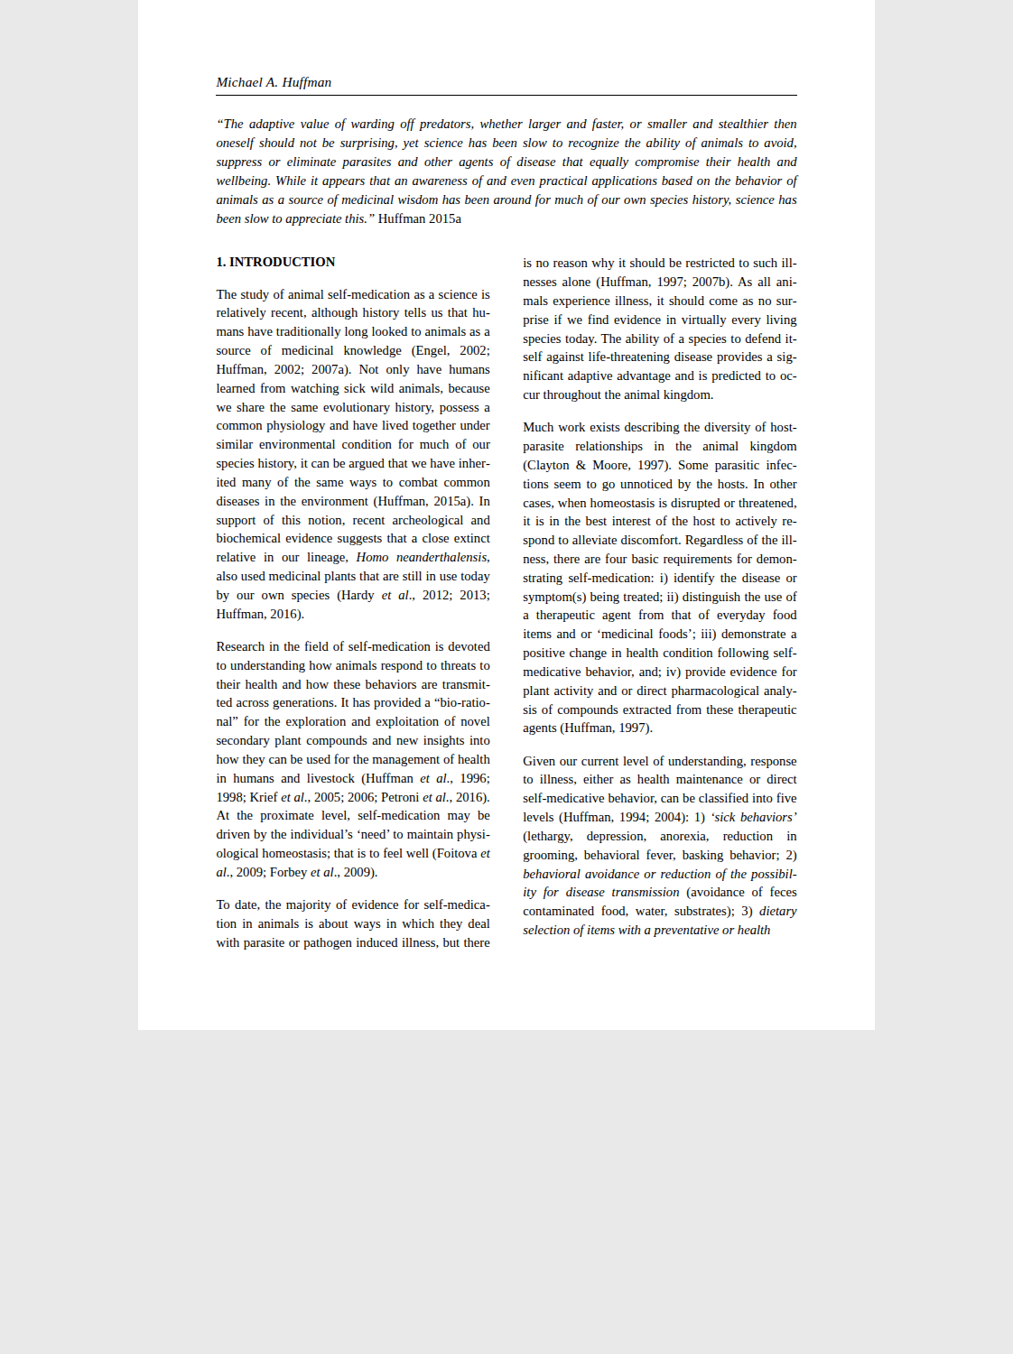Michael A. Huffman
“The adaptive value of warding off predators, whether larger and faster, or smaller and stealthier then oneself should not be surprising, yet science has been slow to recognize the ability of animals to avoid, suppress or eliminate parasites and other agents of disease that equally compromise their health and wellbeing. While it appears that an awareness of and even practical applications based on the behavior of animals as a source of medicinal wisdom has been around for much of our own species history, science has been slow to appreciate this.” Huffman 2015a
1. INTRODUCTION
The study of animal self-medication as a science is relatively recent, although history tells us that humans have traditionally long looked to animals as a source of medicinal knowledge (Engel, 2002; Huffman, 2002; 2007a). Not only have humans learned from watching sick wild animals, because we share the same evolutionary history, possess a common physiology and have lived together under similar environmental condition for much of our species history, it can be argued that we have inherited many of the same ways to combat common diseases in the environment (Huffman, 2015a). In support of this notion, recent archeological and biochemical evidence suggests that a close extinct relative in our lineage, Homo neanderthalensis, also used medicinal plants that are still in use today by our own species (Hardy et al., 2012; 2013; Huffman, 2016).
Research in the field of self-medication is devoted to understanding how animals respond to threats to their health and how these behaviors are transmitted across generations. It has provided a “bio-rational” for the exploration and exploitation of novel secondary plant compounds and new insights into how they can be used for the management of health in humans and livestock (Huffman et al., 1996; 1998; Krief et al., 2005; 2006; Petroni et al., 2016). At the proximate level, self-medication may be driven by the individual’s ‘need’ to maintain physiological homeostasis; that is to feel well (Foitova et al., 2009; Forbey et al., 2009).
To date, the majority of evidence for self-medication in animals is about ways in which they deal with parasite or pathogen induced illness, but there is no reason why it should be restricted to such illnesses alone (Huffman, 1997; 2007b). As all animals experience illness, it should come as no surprise if we find evidence in virtually every living species today. The ability of a species to defend itself against life-threatening disease provides a significant adaptive advantage and is predicted to occur throughout the animal kingdom.
Much work exists describing the diversity of host-parasite relationships in the animal kingdom (Clayton & Moore, 1997). Some parasitic infections seem to go unnoticed by the hosts. In other cases, when homeostasis is disrupted or threatened, it is in the best interest of the host to actively respond to alleviate discomfort. Regardless of the illness, there are four basic requirements for demonstrating self-medication: i) identify the disease or symptom(s) being treated; ii) distinguish the use of a therapeutic agent from that of everyday food items and or ‘medicinal foods’; iii) demonstrate a positive change in health condition following self-medicative behavior, and; iv) provide evidence for plant activity and or direct pharmacological analysis of compounds extracted from these therapeutic agents (Huffman, 1997).
Given our current level of understanding, response to illness, either as health maintenance or direct self-medicative behavior, can be classified into five levels (Huffman, 1994; 2004): 1) ‘sick behaviors’ (lethargy, depression, anorexia, reduction in grooming, behavioral fever, basking behavior; 2) behavioral avoidance or reduction of the possibility for disease transmission (avoidance of feces contaminated food, water, substrates); 3) dietary selection of items with a preventative or health